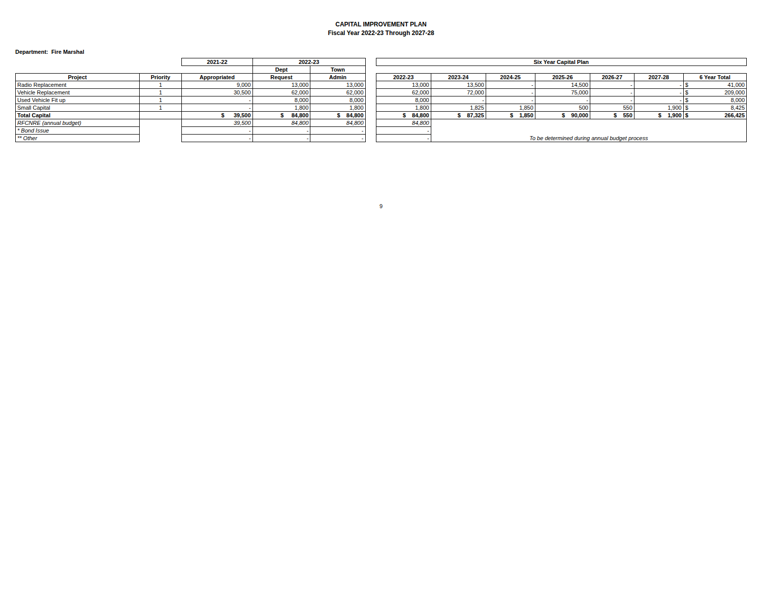CAPITAL IMPROVEMENT PLAN
Fiscal Year 2022-23 Through 2027-28
Department: Fire Marshal
| | | 2021-22 | 2022-23 | | Six Year Capital Plan |
| --- | --- | --- | --- | --- | --- |
| | | | Dept | Town | | | | | | | | |
| Project | Priority | Appropriated | Request | Admin | | 2022-23 | 2023-24 | 2024-25 | 2025-26 | 2026-27 | 2027-28 | 6 Year Total |
| Radio Replacement | 1 | 9,000 | 13,000 | 13,000 | | 13,000 | 13,500 | - | 14,500 | - | - | $ | 41,000 |
| Vehicle Replacement | 1 | 30,500 | 62,000 | 62,000 | | 62,000 | 72,000 | - | 75,000 | - | - | $ | 209,000 |
| Used Vehicle Fit up | 1 | - | 8,000 | 8,000 | | 8,000 | - | - | - | - | - | $ | 8,000 |
| Small Capital | 1 | - | 1,800 | 1,800 | | 1,800 | 1,825 | 1,850 | 500 | 550 | 1,900 | $ | 8,425 |
| Total Capital | | $ 39,500 | $ 84,800 | $ 84,800 | | $ 84,800 | $ 87,325 | $ 1,850 | $ 90,000 | $ 550 | $ 1,900 | $ | 266,425 |
| RFCNRE (annual budget) | | 39,500 | 84,800 | 84,800 | | 84,800 | To be determined during annual budget process |
| * Bond Issue | | - | - | - | | - |
| ** Other | | - | - | - | | - |
9